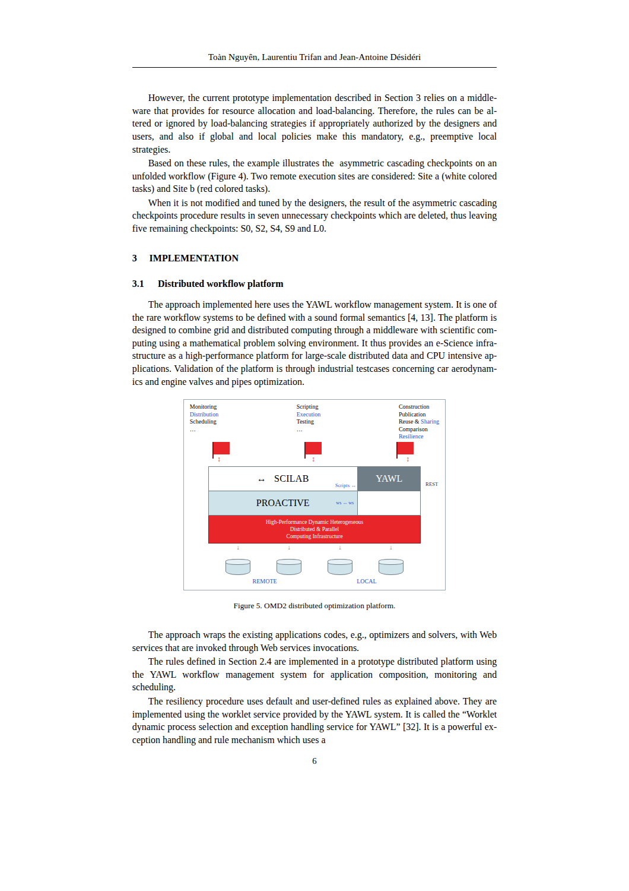Toàn Nguyên, Laurentiu Trifan and Jean-Antoine Désidéri
However, the current prototype implementation described in Section 3 relies on a middleware that provides for resource allocation and load-balancing. Therefore, the rules can be altered or ignored by load-balancing strategies if appropriately authorized by the designers and users, and also if global and local policies make this mandatory, e.g., preemptive local strategies.
Based on these rules, the example illustrates the asymmetric cascading checkpoints on an unfolded workflow (Figure 4). Two remote execution sites are considered: Site a (white colored tasks) and Site b (red colored tasks).
When it is not modified and tuned by the designers, the result of the asymmetric cascading checkpoints procedure results in seven unnecessary checkpoints which are deleted, thus leaving five remaining checkpoints: S0, S2, S4, S9 and L0.
3 IMPLEMENTATION
3.1 Distributed workflow platform
The approach implemented here uses the YAWL workflow management system. It is one of the rare workflow systems to be defined with a sound formal semantics [4, 13]. The platform is designed to combine grid and distributed computing through a middleware with scientific computing using a mathematical problem solving environment. It thus provides an e-Science infrastructure as a high-performance platform for large-scale distributed data and CPU intensive applications. Validation of the platform is through industrial testcases concerning car aerodynamics and engine valves and pipes optimization.
Monitoring
Distribution
Scheduling
…
Scripting
Execution
Testing
…
Construction
Publication
Reuse & Sharing
Comparison
Resilience
↕
↕
↕
↔ SCILAB Scripts ↔
YAWL
PROACTIVE ws ↔ ws
High-Performance Dynamic Heterogeneous
Distributed & Parallel
Computing Infrastructure
↓
↓
↓
↓
REMOTE
LOCAL
REST
Figure 5. OMD2 distributed optimization platform.
The approach wraps the existing applications codes, e.g., optimizers and solvers, with Web services that are invoked through Web services invocations.
The rules defined in Section 2.4 are implemented in a prototype distributed platform using the YAWL workflow management system for application composition, monitoring and scheduling.
The resiliency procedure uses default and user-defined rules as explained above. They are implemented using the worklet service provided by the YAWL system. It is called the “Worklet dynamic process selection and exception handling service for YAWL” [32]. It is a powerful exception handling and rule mechanism which uses a
6